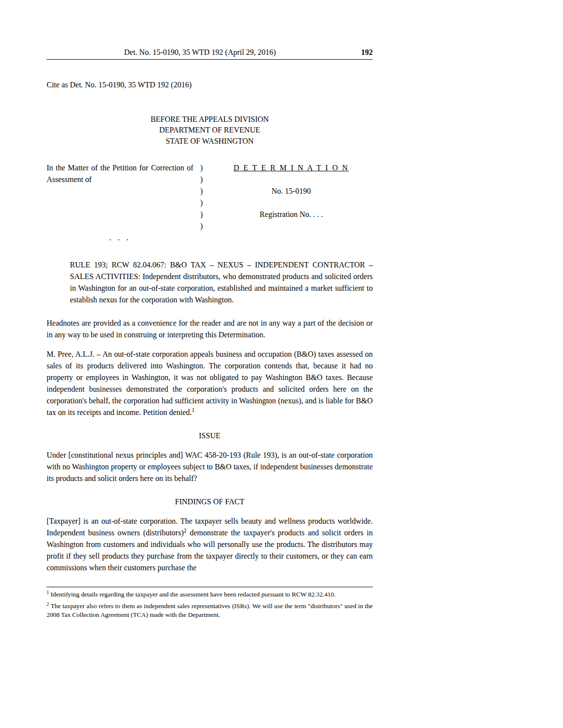Det. No. 15-0190, 35 WTD 192 (April 29, 2016) 192
Cite as Det. No. 15-0190, 35 WTD 192 (2016)
BEFORE THE APPEALS DIVISION
DEPARTMENT OF REVENUE
STATE OF WASHINGTON
| In the Matter of the Petition for Correction of Assessment of | ) ) ) ) ) ) | D E T E R M I N A T I O N No. 15-0190 Registration No. . . . |
| . . . | | |
RULE 193; RCW 82.04.067: B&O TAX – NEXUS – INDEPENDENT CONTRACTOR – SALES ACTIVITIES: Independent distributors, who demonstrated products and solicited orders in Washington for an out-of-state corporation, established and maintained a market sufficient to establish nexus for the corporation with Washington.
Headnotes are provided as a convenience for the reader and are not in any way a part of the decision or in any way to be used in construing or interpreting this Determination.
M. Pree, A.L.J. – An out-of-state corporation appeals business and occupation (B&O) taxes assessed on sales of its products delivered into Washington. The corporation contends that, because it had no property or employees in Washington, it was not obligated to pay Washington B&O taxes. Because independent businesses demonstrated the corporation's products and solicited orders here on the corporation's behalf, the corporation had sufficient activity in Washington (nexus), and is liable for B&O tax on its receipts and income. Petition denied.1
ISSUE
Under [constitutional nexus principles and] WAC 458-20-193 (Rule 193), is an out-of-state corporation with no Washington property or employees subject to B&O taxes, if independent businesses demonstrate its products and solicit orders here on its behalf?
FINDINGS OF FACT
[Taxpayer] is an out-of-state corporation. The taxpayer sells beauty and wellness products worldwide. Independent business owners (distributors)2 demonstrate the taxpayer's products and solicit orders in Washington from customers and individuals who will personally use the products. The distributors may profit if they sell products they purchase from the taxpayer directly to their customers, or they can earn commissions when their customers purchase the
1 Identifying details regarding the taxpayer and the assessment have been redacted pursuant to RCW 82.32.410.
2 The taxpayer also refers to them as independent sales representatives (ISRs). We will use the term "distributors" used in the 2008 Tax Collection Agreement (TCA) made with the Department.